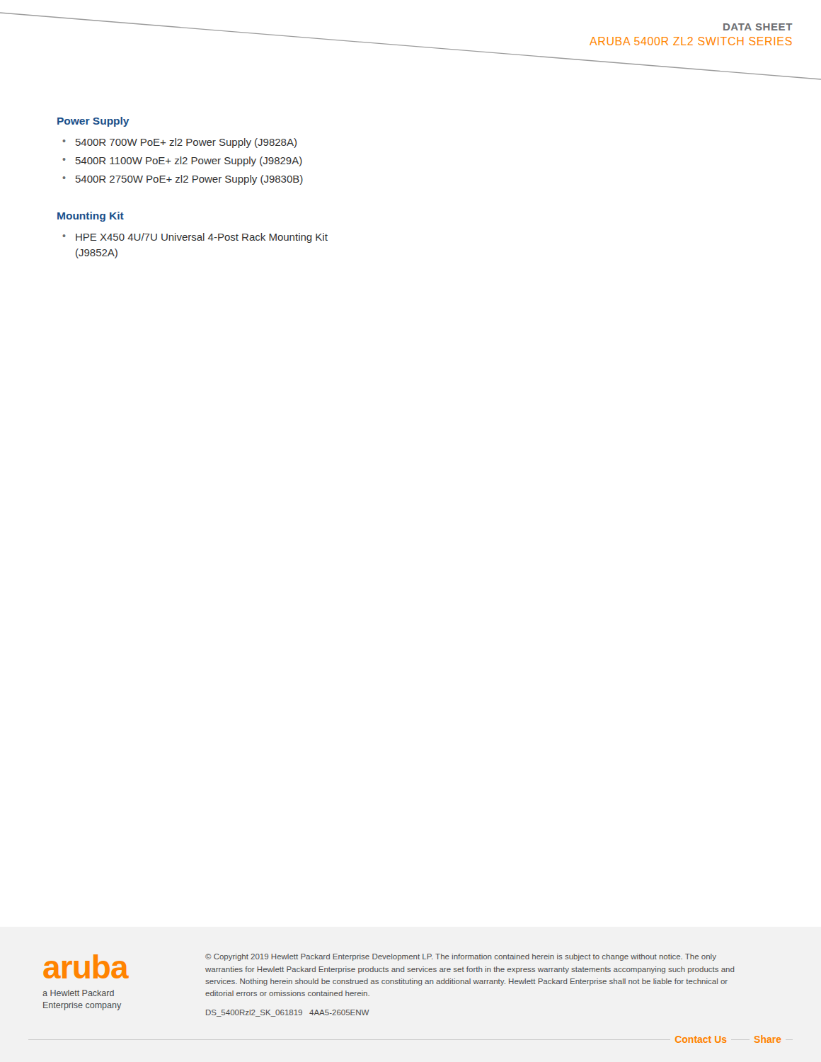DATA SHEET
ARUBA 5400R ZL2 SWITCH SERIES
Power Supply
5400R 700W PoE+ zl2 Power Supply (J9828A)
5400R 1100W PoE+ zl2 Power Supply (J9829A)
5400R 2750W PoE+ zl2 Power Supply (J9830B)
Mounting Kit
HPE X450 4U/7U Universal 4-Post Rack Mounting Kit(J9852A)
aruba
a Hewlett Packard
Enterprise company
© Copyright 2019 Hewlett Packard Enterprise Development LP. The information contained herein is subject to change without notice. The only warranties for Hewlett Packard Enterprise products and services are set forth in the express warranty statements accompanying such products and services. Nothing herein should be construed as constituting an additional warranty. Hewlett Packard Enterprise shall not be liable for technical or editorial errors or omissions contained herein.
DS_5400Rzl2_SK_061819 4AA5-2605ENW
Contact Us Share